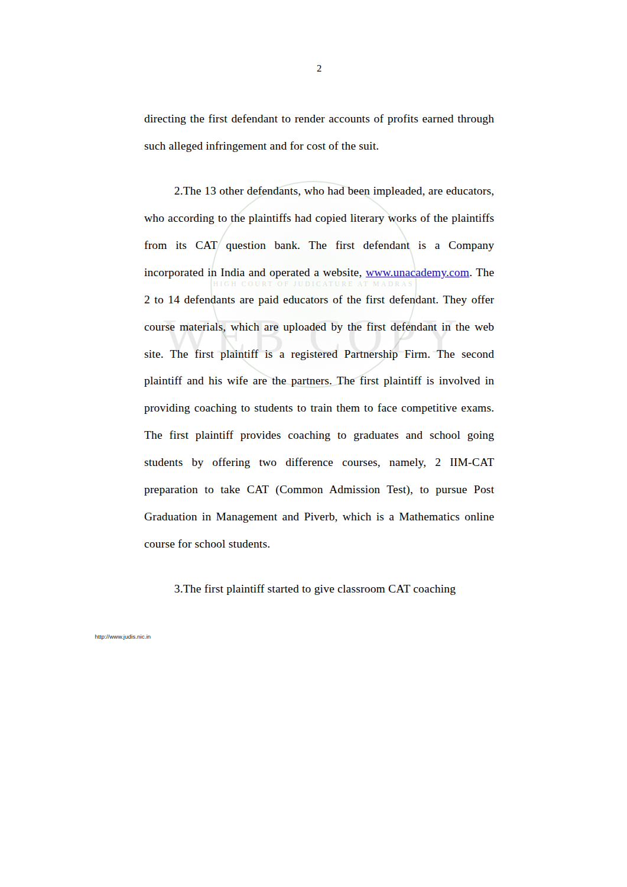WEB COPY
HIGH COURT OF JUDICATURE AT MADRAS
2
directing the first defendant to render accounts of profits earned through such alleged infringement and for cost of the suit.
2.The 13 other defendants, who had been impleaded, are educators, who according to the plaintiffs had copied literary works of the plaintiffs from its CAT question bank. The first defendant is a Company incorporated in India and operated a website, www.unacademy.com. The 2 to 14 defendants are paid educators of the first defendant. They offer course materials, which are uploaded by the first defendant in the web site. The first plaintiff is a registered Partnership Firm. The second plaintiff and his wife are the partners. The first plaintiff is involved in providing coaching to students to train them to face competitive exams. The first plaintiff provides coaching to graduates and school going students by offering two difference courses, namely, 2 IIM-CAT preparation to take CAT (Common Admission Test), to pursue Post Graduation in Management and Piverb, which is a Mathematics online course for school students.
3.The first plaintiff started to give classroom CAT coaching
http://www.judis.nic.in